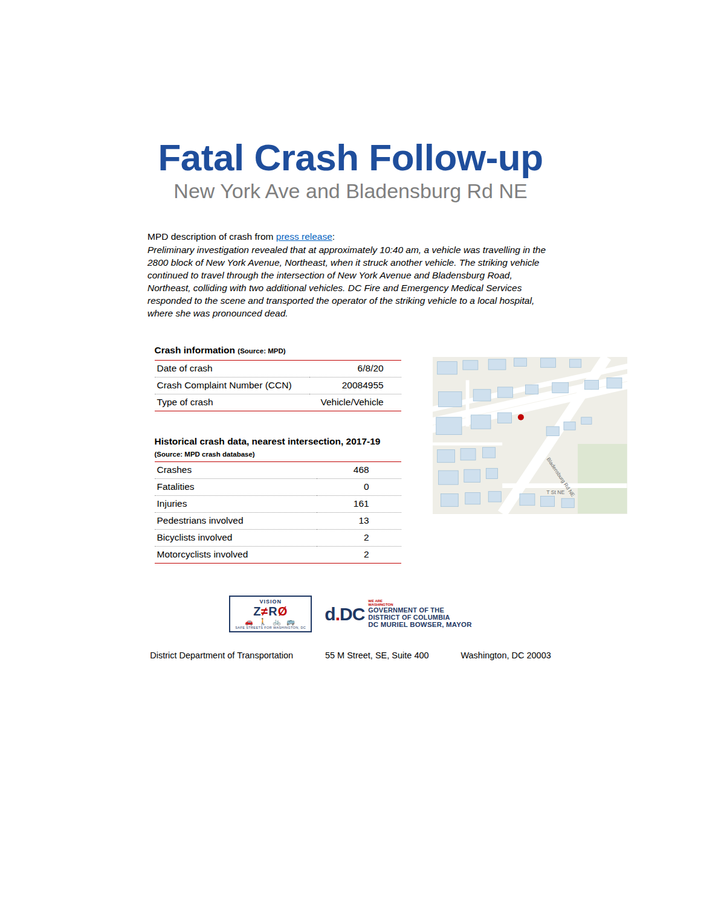Fatal Crash Follow-up
New York Ave and Bladensburg Rd NE
MPD description of crash from press release:
Preliminary investigation revealed that at approximately 10:40 am, a vehicle was travelling in the 2800 block of New York Avenue, Northeast, when it struck another vehicle. The striking vehicle continued to travel through the intersection of New York Avenue and Bladensburg Road, Northeast, colliding with two additional vehicles. DC Fire and Emergency Medical Services responded to the scene and transported the operator of the striking vehicle to a local hospital, where she was pronounced dead.
Crash information (Source: MPD)
| Date of crash | 6/8/20 |
| Crash Complaint Number (CCN) | 20084955 |
| Type of crash | Vehicle/Vehicle |
Historical crash data, nearest intersection, 2017-19
(Source: MPD crash database)
| Crashes | 468 |
| Fatalities | 0 |
| Injuries | 161 |
| Pedestrians involved | 13 |
| Bicyclists involved | 2 |
| Motorcyclists involved | 2 |
Bladensburg Rd NE T St NE
VISION
Z≠RØ
🚗 🚶 🚲 🚌
SAFE STREETS FOR WASHINGTON, DC
d. DC
WE ARE
WASHINGTON
GOVERNMENT OF THE
DISTRICT OF COLUMBIA
DC MURIEL BOWSER, MAYOR
District Department of Transportation 55 M Street, SE, Suite 400 Washington, DC 20003